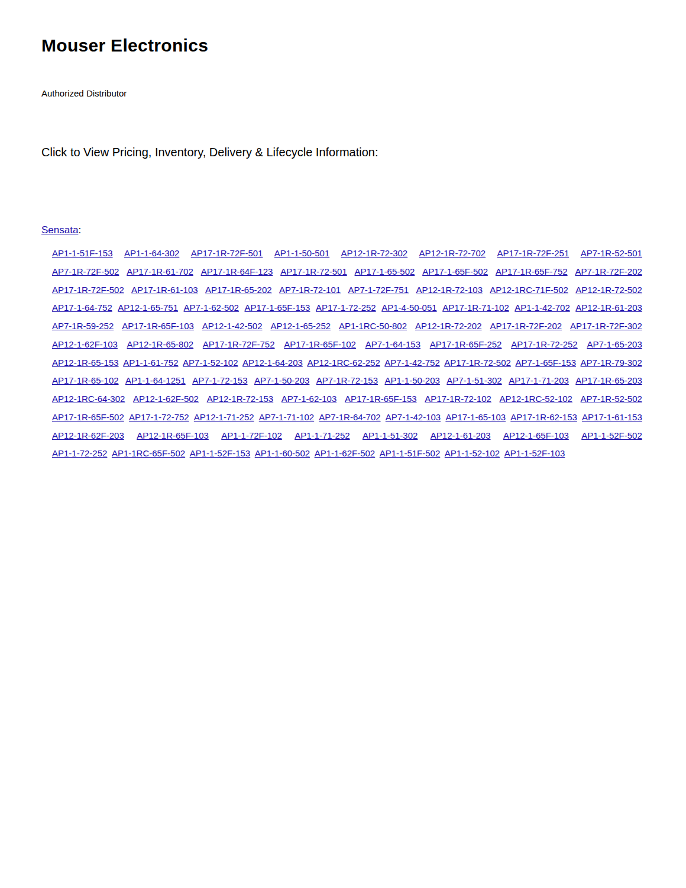Mouser Electronics
Authorized Distributor
Click to View Pricing, Inventory, Delivery & Lifecycle Information:
Sensata:
AP1-1-51F-153 AP1-1-64-302 AP17-1R-72F-501 AP1-1-50-501 AP12-1R-72-302 AP12-1R-72-702 AP17-1R-72F-251 AP7-1R-52-501 AP7-1R-72F-502 AP17-1R-61-702 AP17-1R-64F-123 AP17-1R-72-501 AP17-1-65-502 AP17-1-65F-502 AP17-1R-65F-752 AP7-1R-72F-202 AP17-1R-72F-502 AP17-1R-61-103 AP17-1R-65-202 AP7-1R-72-101 AP7-1-72F-751 AP12-1R-72-103 AP12-1RC-71F-502 AP12-1R-72-502 AP17-1-64-752 AP12-1-65-751 AP7-1-62-502 AP17-1-65F-153 AP17-1-72-252 AP1-4-50-051 AP17-1R-71-102 AP1-1-42-702 AP12-1R-61-203 AP7-1R-59-252 AP17-1R-65F-103 AP12-1-42-502 AP12-1-65-252 AP1-1RC-50-802 AP12-1R-72-202 AP17-1R-72F-202 AP17-1R-72F-302 AP12-1-62F-103 AP12-1R-65-802 AP17-1R-72F-752 AP17-1R-65F-102 AP7-1-64-153 AP17-1R-65F-252 AP17-1R-72-252 AP7-1-65-203 AP12-1R-65-153 AP1-1-61-752 AP7-1-52-102 AP12-1-64-203 AP12-1RC-62-252 AP7-1-42-752 AP17-1R-72-502 AP7-1-65F-153 AP7-1R-79-302 AP17-1R-65-102 AP1-1-64-1251 AP7-1-72-153 AP7-1-50-203 AP7-1R-72-153 AP1-1-50-203 AP7-1-51-302 AP17-1-71-203 AP17-1R-65-203 AP12-1RC-64-302 AP12-1-62F-502 AP12-1R-72-153 AP7-1-62-103 AP17-1R-65F-153 AP17-1R-72-102 AP12-1RC-52-102 AP7-1R-52-502 AP17-1R-65F-502 AP17-1-72-752 AP12-1-71-252 AP7-1-71-102 AP7-1R-64-702 AP7-1-42-103 AP17-1-65-103 AP17-1R-62-153 AP17-1-61-153 AP12-1R-62F-203 AP12-1R-65F-103 AP1-1-72F-102 AP1-1-71-252 AP1-1-51-302 AP12-1-61-203 AP12-1-65F-103 AP1-1-52F-502 AP1-1-72-252 AP1-1RC-65F-502 AP1-1-52F-153 AP1-1-60-502 AP1-1-62F-502 AP1-1-51F-502 AP1-1-52-102 AP1-1-52F-103